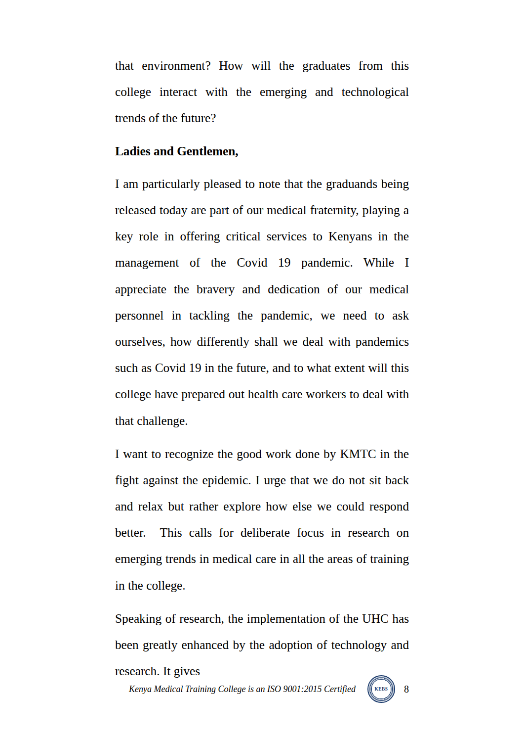that environment? How will the graduates from this college interact with the emerging and technological trends of the future?
Ladies and Gentlemen,
I am particularly pleased to note that the graduands being released today are part of our medical fraternity, playing a key role in offering critical services to Kenyans in the management of the Covid 19 pandemic. While I appreciate the bravery and dedication of our medical personnel in tackling the pandemic, we need to ask ourselves, how differently shall we deal with pandemics such as Covid 19 in the future, and to what extent will this college have prepared out health care workers to deal with that challenge.
I want to recognize the good work done by KMTC in the fight against the epidemic. I urge that we do not sit back and relax but rather explore how else we could respond better. This calls for deliberate focus in research on emerging trends in medical care in all the areas of training in the college.
Speaking of research, the implementation of the UHC has been greatly enhanced by the adoption of technology and research. It gives
Kenya Medical Training College is an ISO 9001:2015 Certified 8